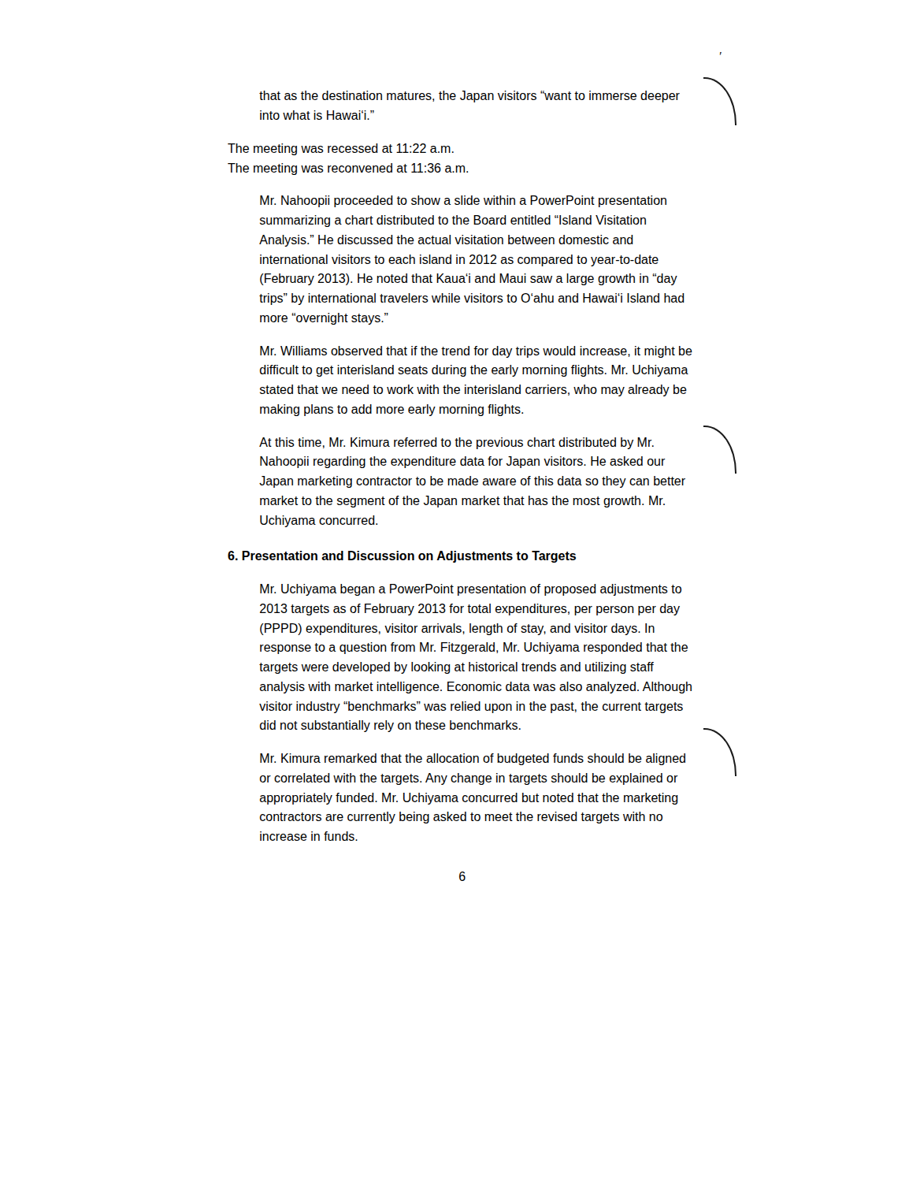′
that as the destination matures, the Japan visitors “want to immerse deeper into what is Hawai‘i.”
The meeting was recessed at 11:22 a.m.
The meeting was reconvened at 11:36 a.m.
Mr. Nahoopii proceeded to show a slide within a PowerPoint presentation summarizing a chart distributed to the Board entitled “Island Visitation Analysis.” He discussed the actual visitation between domestic and international visitors to each island in 2012 as compared to year-to-date (February 2013). He noted that Kaua‘i and Maui saw a large growth in “day trips” by international travelers while visitors to O‘ahu and Hawai‘i Island had more “overnight stays.”
Mr. Williams observed that if the trend for day trips would increase, it might be difficult to get interisland seats during the early morning flights. Mr. Uchiyama stated that we need to work with the interisland carriers, who may already be making plans to add more early morning flights.
At this time, Mr. Kimura referred to the previous chart distributed by Mr. Nahoopii regarding the expenditure data for Japan visitors. He asked our Japan marketing contractor to be made aware of this data so they can better market to the segment of the Japan market that has the most growth. Mr. Uchiyama concurred.
6. Presentation and Discussion on Adjustments to Targets
Mr. Uchiyama began a PowerPoint presentation of proposed adjustments to 2013 targets as of February 2013 for total expenditures, per person per day (PPPD) expenditures, visitor arrivals, length of stay, and visitor days. In response to a question from Mr. Fitzgerald, Mr. Uchiyama responded that the targets were developed by looking at historical trends and utilizing staff analysis with market intelligence. Economic data was also analyzed. Although visitor industry “benchmarks” was relied upon in the past, the current targets did not substantially rely on these benchmarks.
Mr. Kimura remarked that the allocation of budgeted funds should be aligned or correlated with the targets. Any change in targets should be explained or appropriately funded. Mr. Uchiyama concurred but noted that the marketing contractors are currently being asked to meet the revised targets with no increase in funds.
6